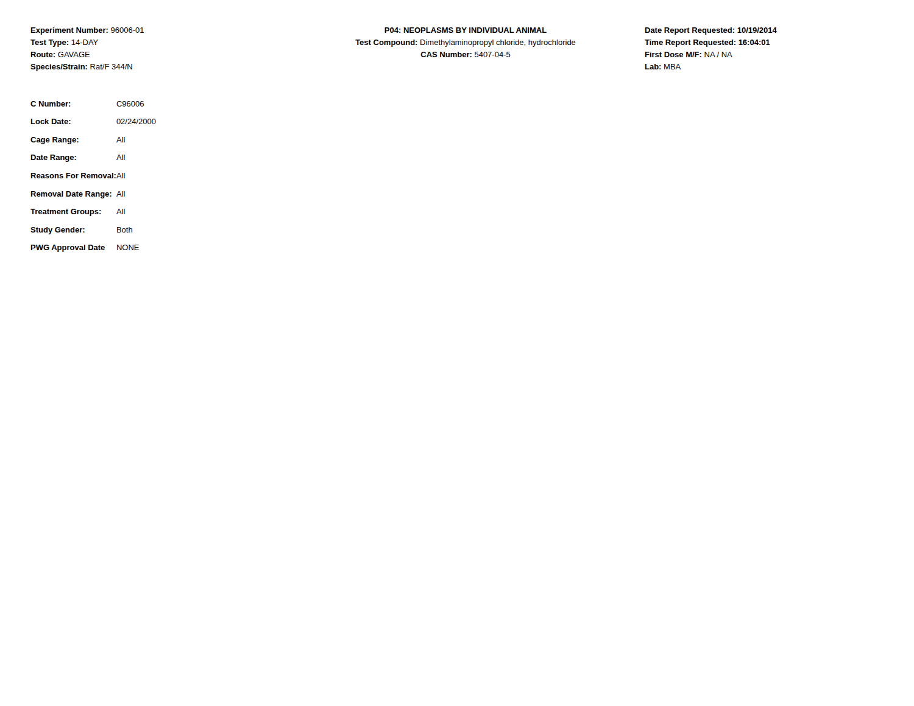| Experiment Number: 96006-01 Test Type: 14-DAY Route: GAVAGE Species/Strain: Rat/F 344/N | P04: NEOPLASMS BY INDIVIDUAL ANIMAL Test Compound: Dimethylaminopropyl chloride, hydrochloride CAS Number: 5407-04-5 | Date Report Requested: 10/19/2014 Time Report Requested: 16:04:01 First Dose M/F: NA / NA Lab: MBA |
| C Number: | C96006 |
| Lock Date: | 02/24/2000 |
| Cage Range: | All |
| Date Range: | All |
| Reasons For Removal: | All |
| Removal Date Range: | All |
| Treatment Groups: | All |
| Study Gender: | Both |
| PWG Approval Date | NONE |